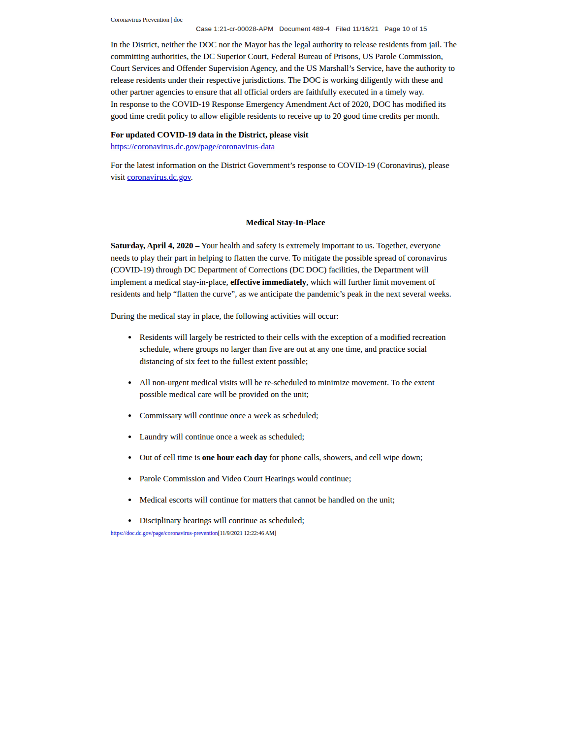Coronavirus Prevention | doc
Case 1:21-cr-00028-APM Document 489-4 Filed 11/16/21 Page 10 of 15
In the District, neither the DOC nor the Mayor has the legal authority to release residents from jail. The committing authorities, the DC Superior Court, Federal Bureau of Prisons, US Parole Commission, Court Services and Offender Supervision Agency, and the US Marshall’s Service, have the authority to release residents under their respective jurisdictions. The DOC is working diligently with these and other partner agencies to ensure that all official orders are faithfully executed in a timely way.
In response to the COVID-19 Response Emergency Amendment Act of 2020, DOC has modified its good time credit policy to allow eligible residents to receive up to 20 good time credits per month.
For updated COVID-19 data in the District, please visit https://coronavirus.dc.gov/page/coronavirus-data
For the latest information on the District Government’s response to COVID-19 (Coronavirus), please visit coronavirus.dc.gov.
Medical Stay-In-Place
Saturday, April 4, 2020 – Your health and safety is extremely important to us. Together, everyone needs to play their part in helping to flatten the curve. To mitigate the possible spread of coronavirus (COVID-19) through DC Department of Corrections (DC DOC) facilities, the Department will implement a medical stay-in-place, effective immediately, which will further limit movement of residents and help “flatten the curve”, as we anticipate the pandemic’s peak in the next several weeks.
During the medical stay in place, the following activities will occur:
Residents will largely be restricted to their cells with the exception of a modified recreation schedule, where groups no larger than five are out at any one time, and practice social distancing of six feet to the fullest extent possible;
All non-urgent medical visits will be re-scheduled to minimize movement. To the extent possible medical care will be provided on the unit;
Commissary will continue once a week as scheduled;
Laundry will continue once a week as scheduled;
Out of cell time is one hour each day for phone calls, showers, and cell wipe down;
Parole Commission and Video Court Hearings would continue;
Medical escorts will continue for matters that cannot be handled on the unit;
Disciplinary hearings will continue as scheduled;
https://doc.dc.gov/page/coronavirus-prevention[11/9/2021 12:22:46 AM]